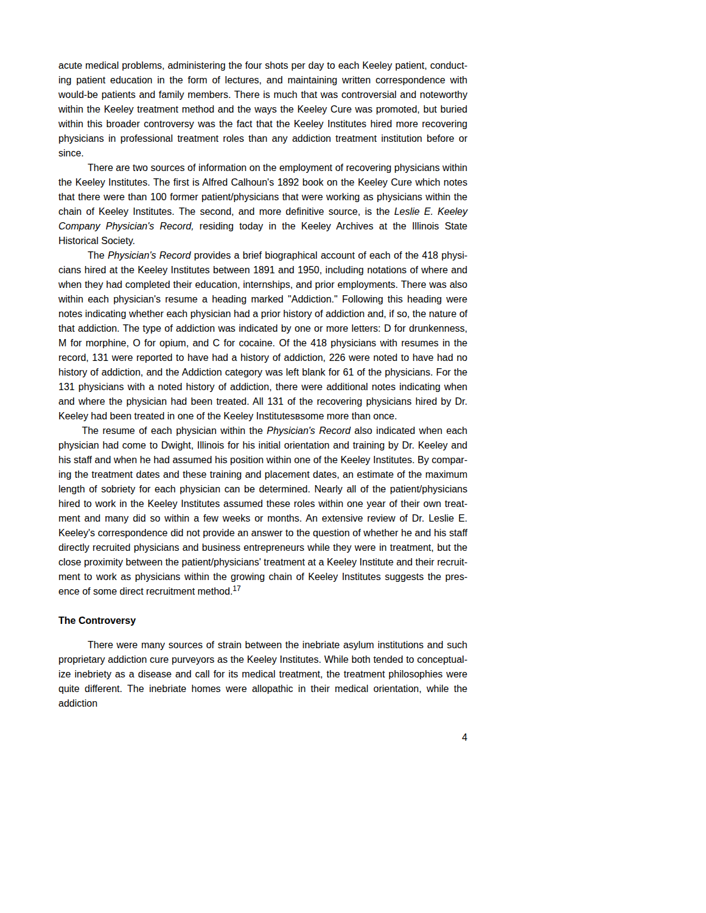acute medical problems, administering the four shots per day to each Keeley patient, conducting patient education in the form of lectures, and maintaining written correspondence with would-be patients and family members. There is much that was controversial and noteworthy within the Keeley treatment method and the ways the Keeley Cure was promoted, but buried within this broader controversy was the fact that the Keeley Institutes hired more recovering physicians in professional treatment roles than any addiction treatment institution before or since.
There are two sources of information on the employment of recovering physicians within the Keeley Institutes. The first is Alfred Calhoun's 1892 book on the Keeley Cure which notes that there were than 100 former patient/physicians that were working as physicians within the chain of Keeley Institutes. The second, and more definitive source, is the Leslie E. Keeley Company Physician's Record, residing today in the Keeley Archives at the Illinois State Historical Society.
The Physician's Record provides a brief biographical account of each of the 418 physicians hired at the Keeley Institutes between 1891 and 1950, including notations of where and when they had completed their education, internships, and prior employments. There was also within each physician's resume a heading marked "Addiction." Following this heading were notes indicating whether each physician had a prior history of addiction and, if so, the nature of that addiction. The type of addiction was indicated by one or more letters: D for drunkenness, M for morphine, O for opium, and C for cocaine. Of the 418 physicians with resumes in the record, 131 were reported to have had a history of addiction, 226 were noted to have had no history of addiction, and the Addiction category was left blank for 61 of the physicians. For the 131 physicians with a noted history of addiction, there were additional notes indicating when and where the physician had been treated. All 131 of the recovering physicians hired by Dr. Keeley had been treated in one of the Keeley Institutesʙsome more than once.
The resume of each physician within the Physician's Record also indicated when each physician had come to Dwight, Illinois for his initial orientation and training by Dr. Keeley and his staff and when he had assumed his position within one of the Keeley Institutes. By comparing the treatment dates and these training and placement dates, an estimate of the maximum length of sobriety for each physician can be determined. Nearly all of the patient/physicians hired to work in the Keeley Institutes assumed these roles within one year of their own treatment and many did so within a few weeks or months. An extensive review of Dr. Leslie E. Keeley's correspondence did not provide an answer to the question of whether he and his staff directly recruited physicians and business entrepreneurs while they were in treatment, but the close proximity between the patient/physicians' treatment at a Keeley Institute and their recruitment to work as physicians within the growing chain of Keeley Institutes suggests the presence of some direct recruitment method.17
The Controversy
There were many sources of strain between the inebriate asylum institutions and such proprietary addiction cure purveyors as the Keeley Institutes. While both tended to conceptualize inebriety as a disease and call for its medical treatment, the treatment philosophies were quite different. The inebriate homes were allopathic in their medical orientation, while the addiction
4